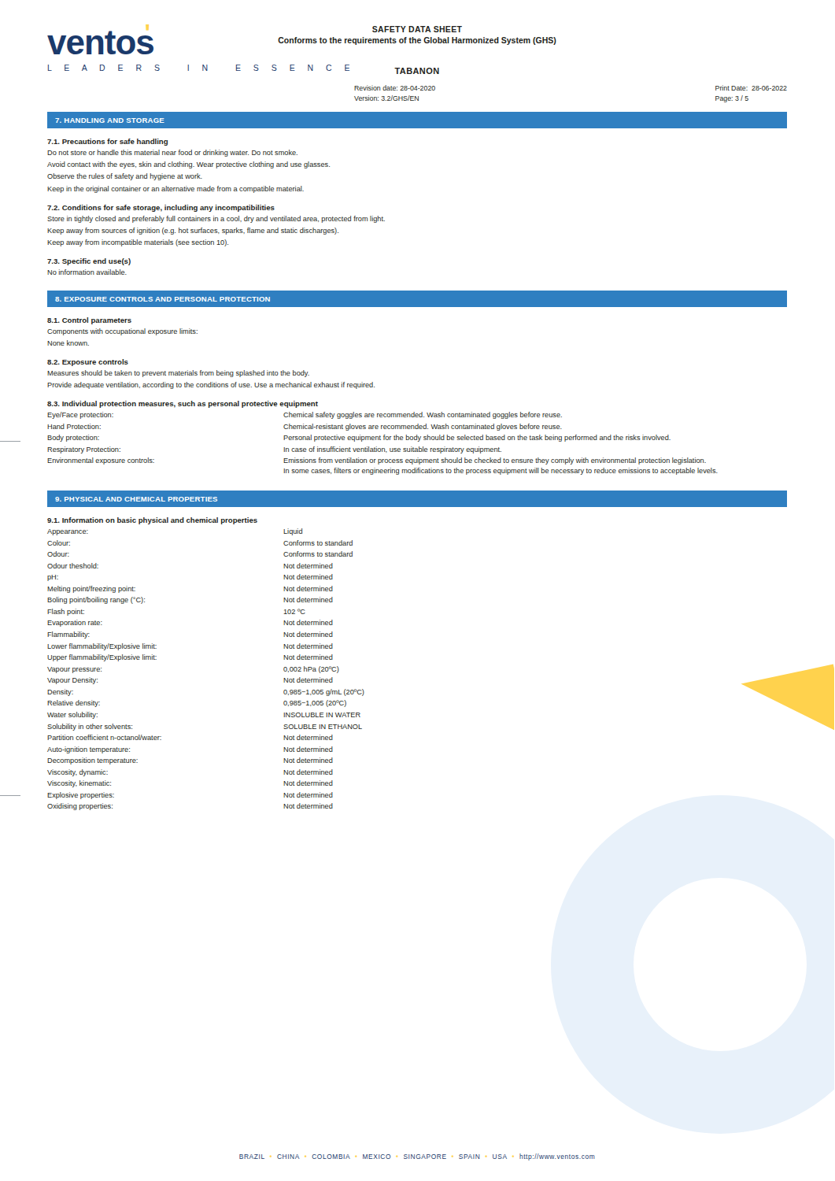ventos'
L E A D E R S I N E S S E N C E
SAFETY DATA SHEET
Conforms to the requirements of the Global Harmonized System (GHS)
TABANON
Revision date: 28-04-2020
Version: 3.2/GHS/EN
Print Date: 28-06-2022
Page: 3 / 5
7. HANDLING AND STORAGE
7.1. Precautions for safe handling
Do not store or handle this material near food or drinking water. Do not smoke.
Avoid contact with the eyes, skin and clothing. Wear protective clothing and use glasses.
Observe the rules of safety and hygiene at work.
Keep in the original container or an alternative made from a compatible material.
7.2. Conditions for safe storage, including any incompatibilities
Store in tightly closed and preferably full containers in a cool, dry and ventilated area, protected from light.
Keep away from sources of ignition (e.g. hot surfaces, sparks, flame and static discharges).
Keep away from incompatible materials (see section 10).
7.3. Specific end use(s)
No information available.
8. EXPOSURE CONTROLS AND PERSONAL PROTECTION
8.1. Control parameters
Components with occupational exposure limits:
None known.
8.2. Exposure controls
Measures should be taken to prevent materials from being splashed into the body.
Provide adequate ventilation, according to the conditions of use. Use a mechanical exhaust if required.
8.3. Individual protection measures, such as personal protective equipment
| Eye/Face protection: | Chemical safety goggles are recommended. Wash contaminated goggles before reuse. |
| Hand Protection: | Chemical-resistant gloves are recommended. Wash contaminated gloves before reuse. |
| Body protection: | Personal protective equipment for the body should be selected based on the task being performed and the risks involved. |
| Respiratory Protection: | In case of insufficient ventilation, use suitable respiratory equipment. |
| Environmental exposure controls: | Emissions from ventilation or process equipment should be checked to ensure they comply with environmental protection legislation. In some cases, filters or engineering modifications to the process equipment will be necessary to reduce emissions to acceptable levels. |
9. PHYSICAL AND CHEMICAL PROPERTIES
9.1. Information on basic physical and chemical properties
| Appearance: | Liquid |
| Colour: | Conforms to standard |
| Odour: | Conforms to standard |
| Odour theshold: | Not determined |
| pH: | Not determined |
| Melting point/freezing point: | Not determined |
| Boling point/boiling range (°C): | Not determined |
| Flash point: | 102 ºC |
| Evaporation rate: | Not determined |
| Flammability: | Not determined |
| Lower flammability/Explosive limit: | Not determined |
| Upper flammability/Explosive limit: | Not determined |
| Vapour pressure: | 0,002 hPa (20ºC) |
| Vapour Density: | Not determined |
| Density: | 0,985−1,005 g/mL (20ºC) |
| Relative density: | 0,985−1,005 (20ºC) |
| Water solubility: | INSOLUBLE IN WATER |
| Solubility in other solvents: | SOLUBLE IN ETHANOL |
| Partition coefficient n-octanol/water: | Not determined |
| Auto-ignition temperature: | Not determined |
| Decomposition temperature: | Not determined |
| Viscosity, dynamic: | Not determined |
| Viscosity, kinematic: | Not determined |
| Explosive properties: | Not determined |
| Oxidising properties: | Not determined |
BRAZIL • CHINA • COLOMBIA • MEXICO • SINGAPORE • SPAIN • USA • http://www.ventos.com